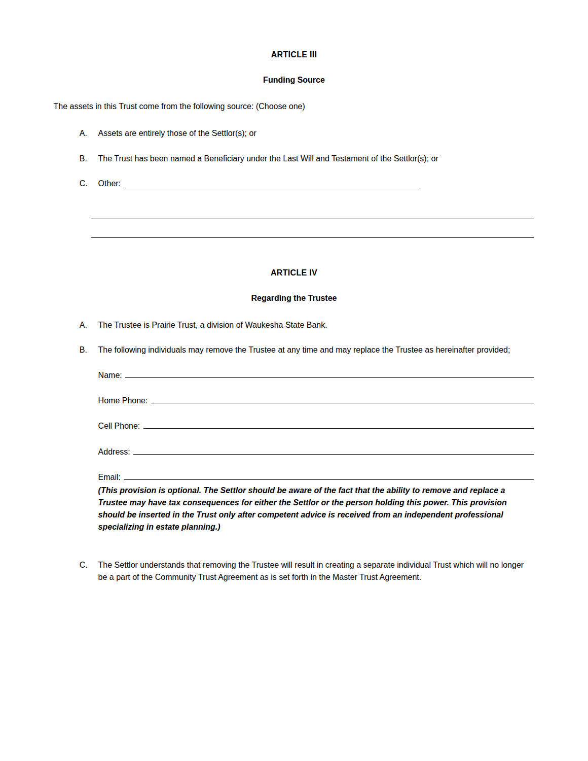ARTICLE III
Funding Source
The assets in this Trust come from the following source: (Choose one)
A.
Assets are entirely those of the Settlor(s); or
B.
The Trust has been named a Beneficiary under the Last Will and Testament of the Settlor(s); or
C.
Other:
ARTICLE IV
Regarding the Trustee
A.
The Trustee is Prairie Trust, a division of Waukesha State Bank.
B.
The following individuals may remove the Trustee at any time and may replace the Trustee as hereinafter provided;
Name:
Home Phone:
Cell Phone:
Address:
Email:
(This provision is optional. The Settlor should be aware of the fact that the ability to remove and replace a Trustee may have tax consequences for either the Settlor or the person holding this power. This provision should be inserted in the Trust only after competent advice is received from an independent professional specializing in estate planning.)
C.
The Settlor understands that removing the Trustee will result in creating a separate individual Trust which will no longer be a part of the Community Trust Agreement as is set forth in the Master Trust Agreement.